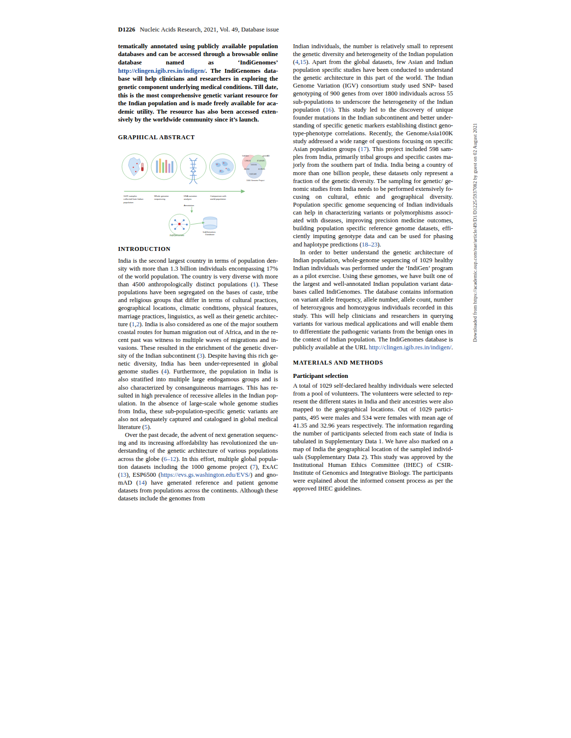D1226 Nucleic Acids Research, 2021, Vol. 49, Database issue
Downloaded from https://academic.oup.com/nar/article/49/D1/D1225/5937082 by guest on 02 August 2021
tematically annotated using publicly available population databases and can be accessed through a browsable online database named as ‘IndiGenomes’ http://clingen.igib.res.in/indigen/. The IndiGenomes database will help clinicians and researchers in exploring the genetic component underlying medical conditions. Till date, this is the most comprehensive genetic variant resource for the Indian population and is made freely available for academic utility. The resource has also been accessed extensively by the worldwide community since it’s launch.
Graphical Abstract
IndiGen gnomAD 1,994,34 47,009,691 3,613,50 440,301 41,391,65 3,622,443 1000 Genome Project 1029 samples collected from Indian population Whole genome sequencing DNA variation analysis Comparison with world population Annotation IndiGenomes IndiGenomes Database
Introduction
India is the second largest country in terms of population density with more than 1.3 billion individuals encompassing 17% of the world population. The country is very diverse with more than 4500 anthropologically distinct populations (1). These populations have been segregated on the bases of caste, tribe and religious groups that differ in terms of cultural practices, geographical locations, climatic conditions, physical features, marriage practices, linguistics, as well as their genetic architecture (1,2). India is also considered as one of the major southern coastal routes for human migration out of Africa, and in the recent past was witness to multiple waves of migrations and invasions. These resulted in the enrichment of the genetic diversity of the Indian subcontinent (3). Despite having this rich genetic diversity, India has been under-represented in global genome studies (4). Furthermore, the population in India is also stratified into multiple large endogamous groups and is also characterized by consanguineous marriages. This has resulted in high prevalence of recessive alleles in the Indian population. In the absence of large-scale whole genome studies from India, these sub-population-specific genetic variants are also not adequately captured and catalogued in global medical literature (5).
Over the past decade, the advent of next generation sequencing and its increasing affordability has revolutionized the understanding of the genetic architecture of various populations across the globe (6–12). In this effort, multiple global population datasets including the 1000 genome project (7), ExAC (13), ESP6500 (https://evs.gs.washington.edu/EVS/) and gnomAD (14) have generated reference and patient genome datasets from populations across the continents. Although these datasets include the genomes from
Indian individuals, the number is relatively small to represent the genetic diversity and heterogeneity of the Indian population (4,15). Apart from the global datasets, few Asian and Indian population specific studies have been conducted to understand the genetic architecture in this part of the world. The Indian Genome Variation (IGV) consortium study used SNP- based genotyping of 900 genes from over 1800 individuals across 55 sub-populations to underscore the heterogeneity of the Indian population (16). This study led to the discovery of unique founder mutations in the Indian subcontinent and better understanding of specific genetic markers establishing distinct genotype-phenotype correlations. Recently, the GenomeAsia100K study addressed a wide range of questions focusing on specific Asian population groups (17). This project included 598 samples from India, primarily tribal groups and specific castes majorly from the southern part of India. India being a country of more than one billion people, these datasets only represent a fraction of the genetic diversity. The sampling for genetic/ genomic studies from India needs to be performed extensively focusing on cultural, ethnic and geographical diversity. Population specific genome sequencing of Indian individuals can help in characterizing variants or polymorphisms associated with diseases, improving precision medicine outcomes, building population specific reference genome datasets, efficiently imputing genotype data and can be used for phasing and haplotype predictions (18–23).
In order to better understand the genetic architecture of Indian population, whole-genome sequencing of 1029 healthy Indian individuals was performed under the ‘IndiGen’ program as a pilot exercise. Using these genomes, we have built one of the largest and well-annotated Indian population variant databases called IndiGenomes. The database contains information on variant allele frequency, allele number, allele count, number of heterozygous and homozygous individuals recorded in this study. This will help clinicians and researchers in querying variants for various medical applications and will enable them to differentiate the pathogenic variants from the benign ones in the context of Indian population. The IndiGenomes database is publicly available at the URL http://clingen.igib.res.in/indigen/.
Materials and Methods
Participant selection
A total of 1029 self-declared healthy individuals were selected from a pool of volunteers. The volunteers were selected to represent the different states in India and their ancestries were also mapped to the geographical locations. Out of 1029 participants, 495 were males and 534 were females with mean age of 41.35 and 32.96 years respectively. The information regarding the number of participants selected from each state of India is tabulated in Supplementary Data 1. We have also marked on a map of India the geographical location of the sampled individuals (Supplementary Data 2). This study was approved by the Institutional Human Ethics Committee (IHEC) of CSIR-Institute of Genomics and Integrative Biology. The participants were explained about the informed consent process as per the approved IHEC guidelines.